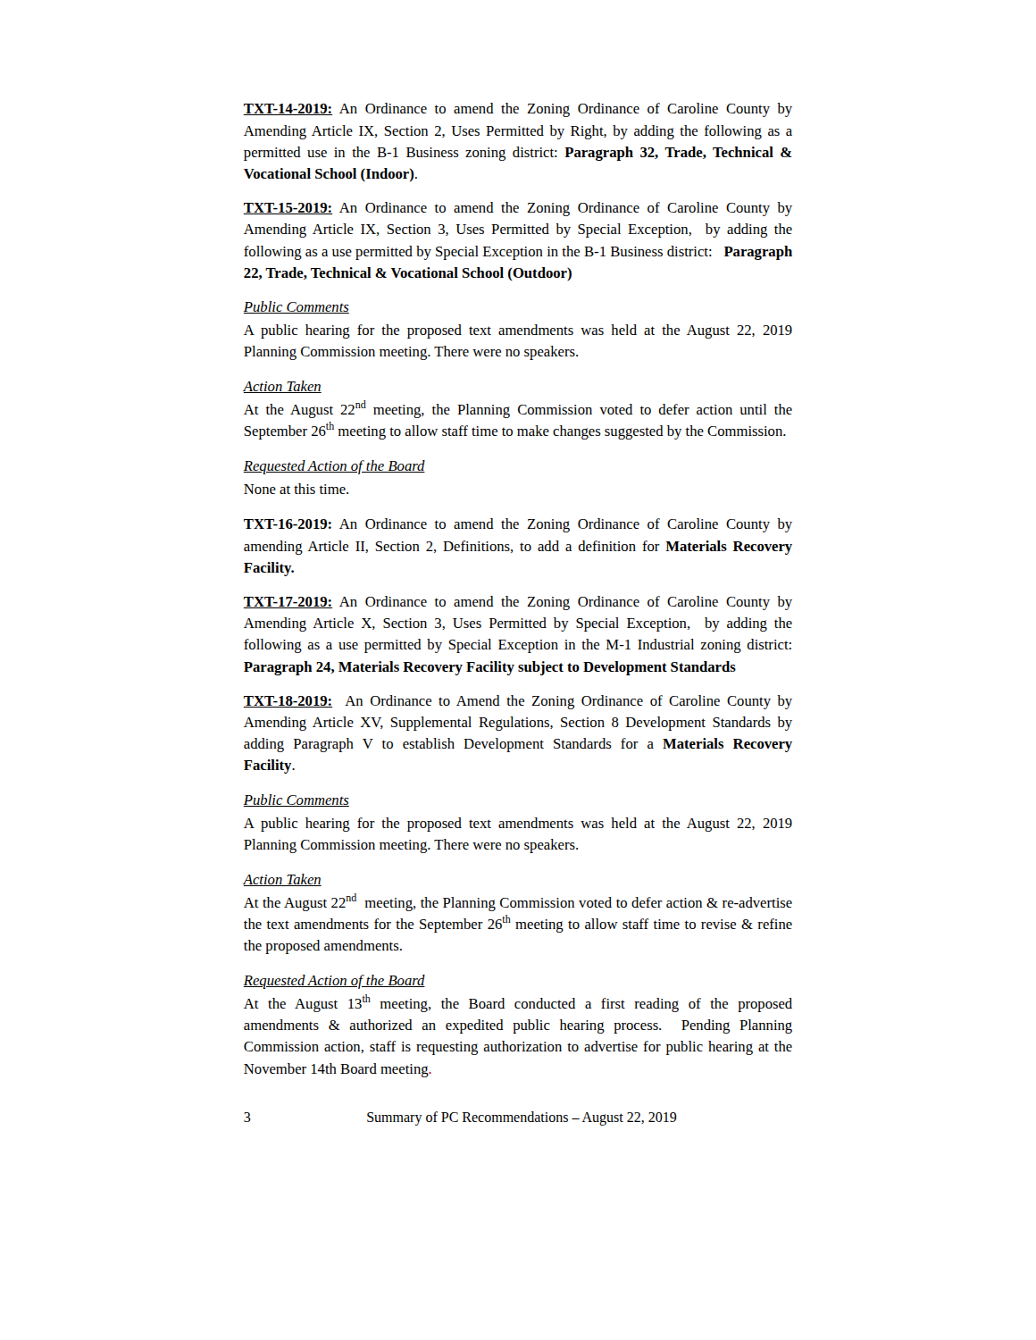TXT-14-2019: An Ordinance to amend the Zoning Ordinance of Caroline County by Amending Article IX, Section 2, Uses Permitted by Right, by adding the following as a permitted use in the B-1 Business zoning district: Paragraph 32, Trade, Technical & Vocational School (Indoor).
TXT-15-2019: An Ordinance to amend the Zoning Ordinance of Caroline County by Amending Article IX, Section 3, Uses Permitted by Special Exception, by adding the following as a use permitted by Special Exception in the B-1 Business district: Paragraph 22, Trade, Technical & Vocational School (Outdoor)
Public Comments
A public hearing for the proposed text amendments was held at the August 22, 2019 Planning Commission meeting. There were no speakers.
Action Taken
At the August 22nd meeting, the Planning Commission voted to defer action until the September 26th meeting to allow staff time to make changes suggested by the Commission.
Requested Action of the Board
None at this time.
TXT-16-2019: An Ordinance to amend the Zoning Ordinance of Caroline County by amending Article II, Section 2, Definitions, to add a definition for Materials Recovery Facility.
TXT-17-2019: An Ordinance to amend the Zoning Ordinance of Caroline County by Amending Article X, Section 3, Uses Permitted by Special Exception, by adding the following as a use permitted by Special Exception in the M-1 Industrial zoning district: Paragraph 24, Materials Recovery Facility subject to Development Standards
TXT-18-2019: An Ordinance to Amend the Zoning Ordinance of Caroline County by Amending Article XV, Supplemental Regulations, Section 8 Development Standards by adding Paragraph V to establish Development Standards for a Materials Recovery Facility.
Public Comments
A public hearing for the proposed text amendments was held at the August 22, 2019 Planning Commission meeting. There were no speakers.
Action Taken
At the August 22nd meeting, the Planning Commission voted to defer action & re-advertise the text amendments for the September 26th meeting to allow staff time to revise & refine the proposed amendments.
Requested Action of the Board
At the August 13th meeting, the Board conducted a first reading of the proposed amendments & authorized an expedited public hearing process. Pending Planning Commission action, staff is requesting authorization to advertise for public hearing at the November 14th Board meeting.
3
Summary of PC Recommendations – August 22, 2019